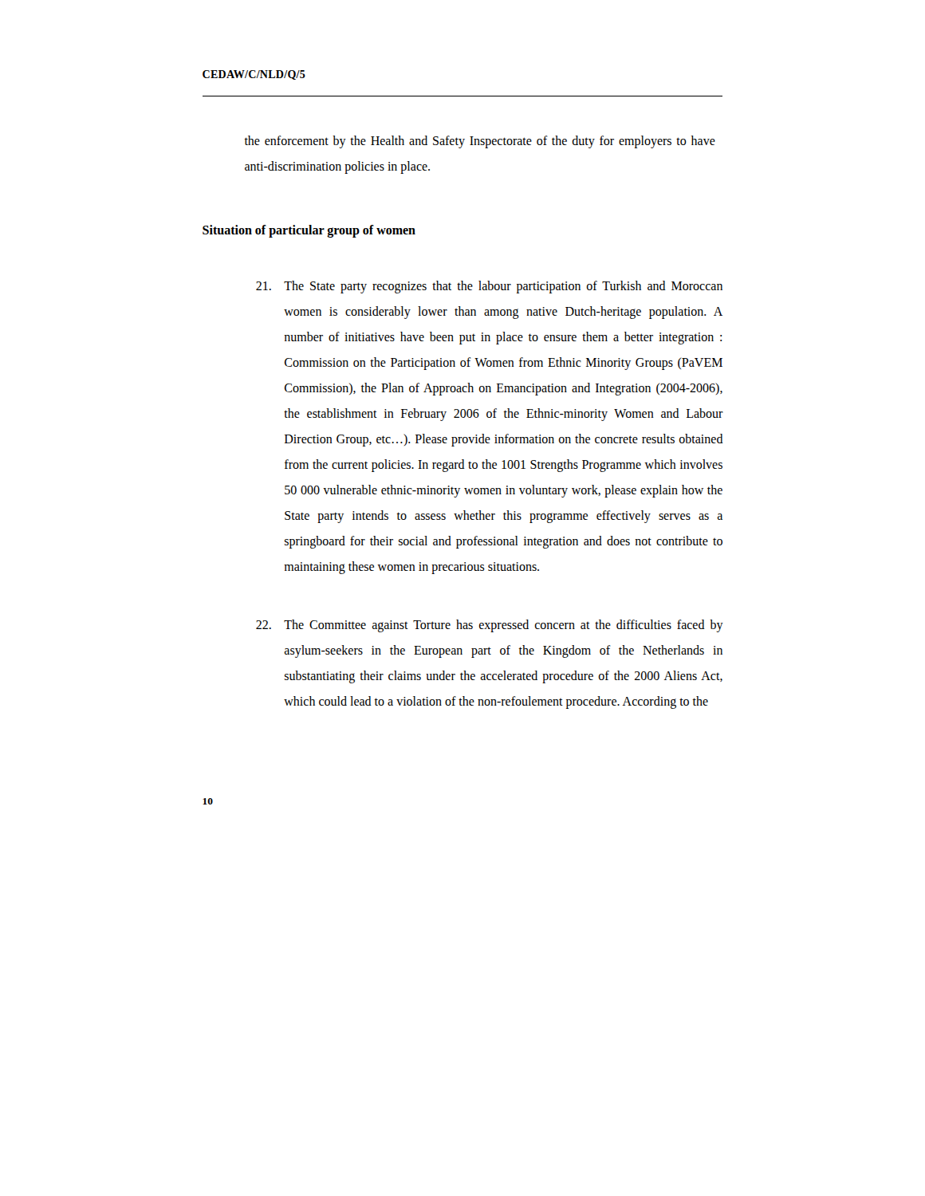CEDAW/C/NLD/Q/5
the enforcement by the Health and Safety Inspectorate of the duty for employers to have anti-discrimination policies in place.
Situation of particular group of women
The State party recognizes that the labour participation of Turkish and Moroccan women is considerably lower than among native Dutch-heritage population. A number of initiatives have been put in place to ensure them a better integration : Commission on the Participation of Women from Ethnic Minority Groups (PaVEM Commission), the Plan of Approach on Emancipation and Integration (2004-2006), the establishment in February 2006 of the Ethnic-minority Women and Labour Direction Group, etc…). Please provide information on the concrete results obtained from the current policies. In regard to the 1001 Strengths Programme which involves 50 000 vulnerable ethnic-minority women in voluntary work, please explain how the State party intends to assess whether this programme effectively serves as a springboard for their social and professional integration and does not contribute to maintaining these women in precarious situations.
The Committee against Torture has expressed concern at the difficulties faced by asylum-seekers in the European part of the Kingdom of the Netherlands in substantiating their claims under the accelerated procedure of the 2000 Aliens Act, which could lead to a violation of the non-refoulement procedure. According to the
10